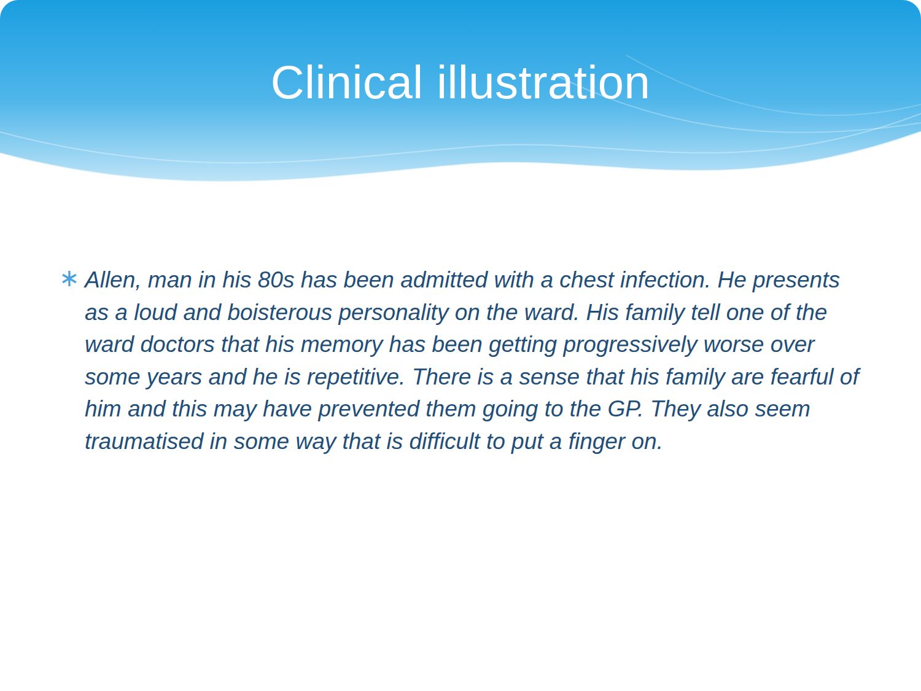Clinical illustration
Allen, man in his 80s has been admitted with a chest infection. He presents as a loud and boisterous personality on the ward. His family tell one of the ward doctors that his memory has been getting progressively worse over some years and he is repetitive. There is a sense that his family are fearful of him and this may have prevented them going to the GP. They also seem traumatised in some way that is difficult to put a finger on.